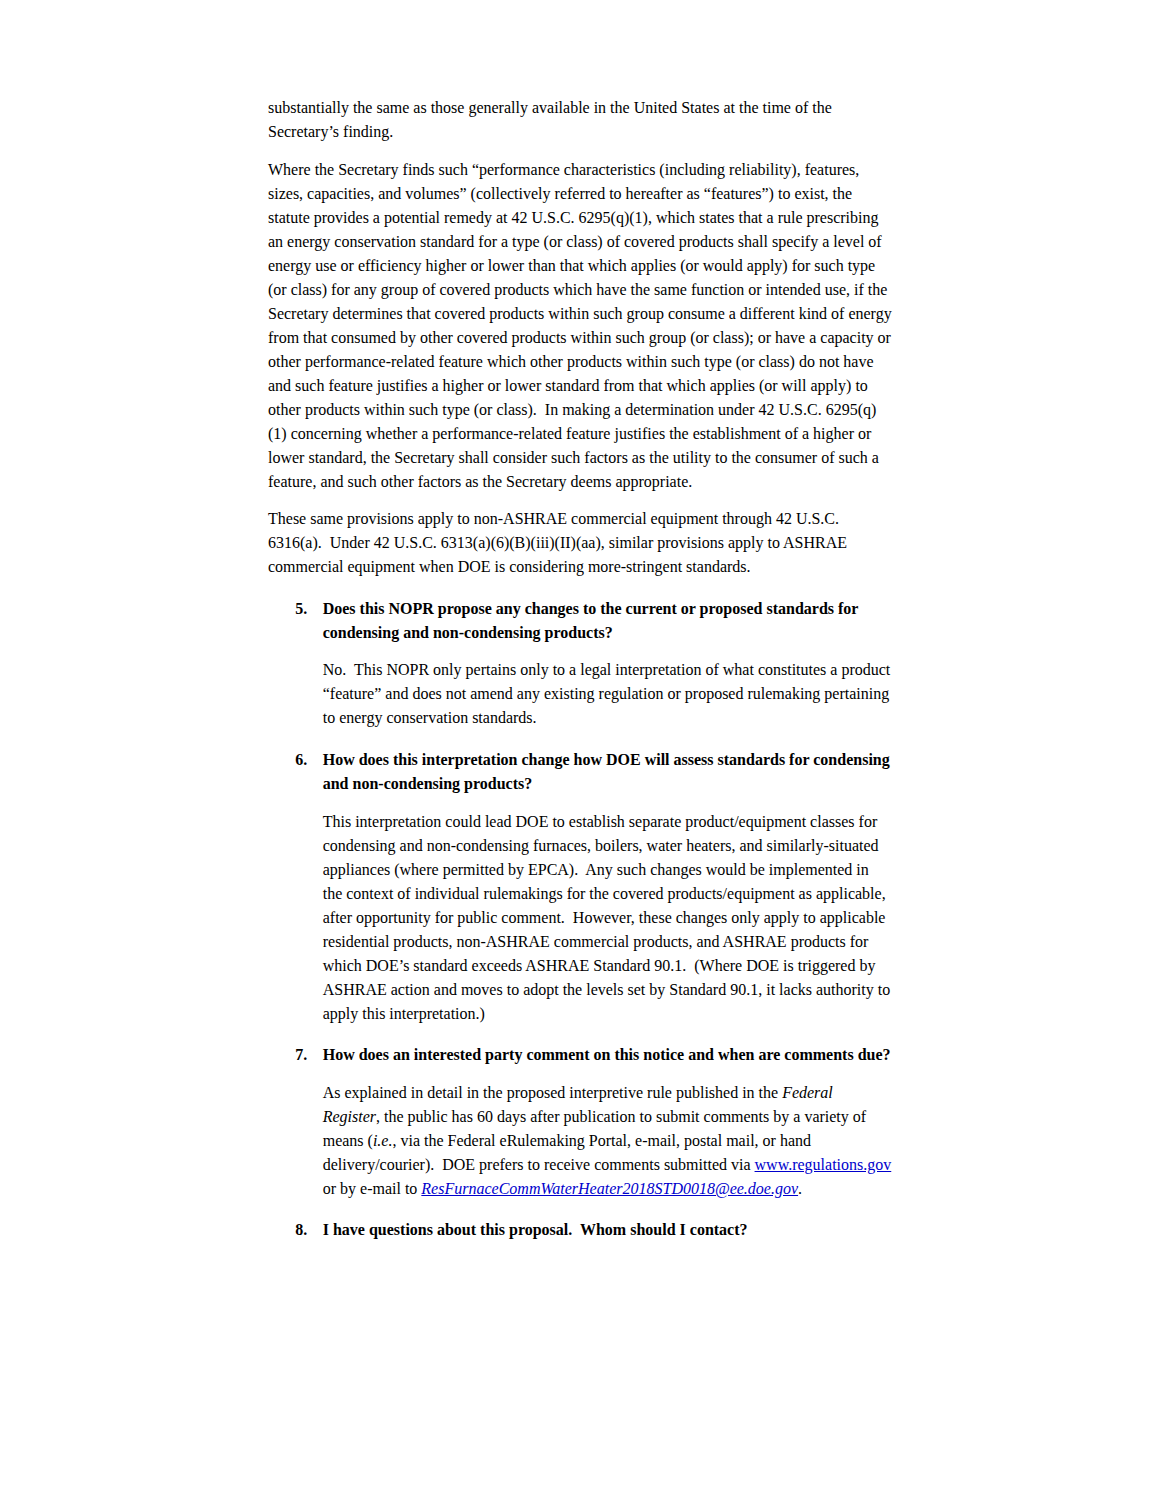substantially the same as those generally available in the United States at the time of the Secretary’s finding.
Where the Secretary finds such “performance characteristics (including reliability), features, sizes, capacities, and volumes” (collectively referred to hereafter as “features”) to exist, the statute provides a potential remedy at 42 U.S.C. 6295(q)(1), which states that a rule prescribing an energy conservation standard for a type (or class) of covered products shall specify a level of energy use or efficiency higher or lower than that which applies (or would apply) for such type (or class) for any group of covered products which have the same function or intended use, if the Secretary determines that covered products within such group consume a different kind of energy from that consumed by other covered products within such group (or class); or have a capacity or other performance-related feature which other products within such type (or class) do not have and such feature justifies a higher or lower standard from that which applies (or will apply) to other products within such type (or class). In making a determination under 42 U.S.C. 6295(q)(1) concerning whether a performance-related feature justifies the establishment of a higher or lower standard, the Secretary shall consider such factors as the utility to the consumer of such a feature, and such other factors as the Secretary deems appropriate.
These same provisions apply to non-ASHRAE commercial equipment through 42 U.S.C. 6316(a). Under 42 U.S.C. 6313(a)(6)(B)(iii)(II)(aa), similar provisions apply to ASHRAE commercial equipment when DOE is considering more-stringent standards.
Does this NOPR propose any changes to the current or proposed standards for condensing and non-condensing products?
No. This NOPR only pertains only to a legal interpretation of what constitutes a product “feature” and does not amend any existing regulation or proposed rulemaking pertaining to energy conservation standards.
How does this interpretation change how DOE will assess standards for condensing and non-condensing products?
This interpretation could lead DOE to establish separate product/equipment classes for condensing and non-condensing furnaces, boilers, water heaters, and similarly-situated appliances (where permitted by EPCA). Any such changes would be implemented in the context of individual rulemakings for the covered products/equipment as applicable, after opportunity for public comment. However, these changes only apply to applicable residential products, non-ASHRAE commercial products, and ASHRAE products for which DOE’s standard exceeds ASHRAE Standard 90.1. (Where DOE is triggered by ASHRAE action and moves to adopt the levels set by Standard 90.1, it lacks authority to apply this interpretation.)
How does an interested party comment on this notice and when are comments due?
As explained in detail in the proposed interpretive rule published in the Federal Register, the public has 60 days after publication to submit comments by a variety of means (i.e., via the Federal eRulemaking Portal, e-mail, postal mail, or hand delivery/courier). DOE prefers to receive comments submitted via www.regulations.gov or by e-mail to ResFurnaceCommWaterHeater2018STD0018@ee.doe.gov.
I have questions about this proposal. Whom should I contact?